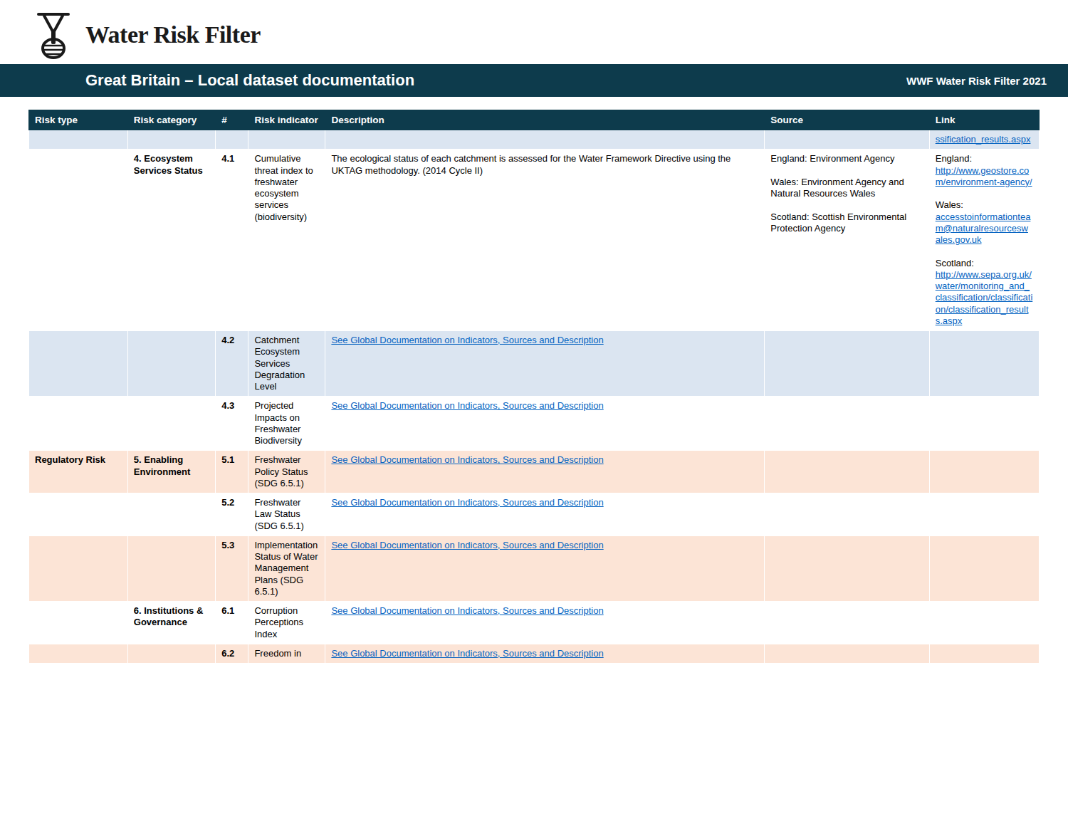Water Risk Filter
Great Britain – Local dataset documentation
WWF Water Risk Filter 2021
| Risk type | Risk category | # | Risk indicator | Description | Source | Link |
| --- | --- | --- | --- | --- | --- | --- |
| | | | | | | ssification_results.aspx |
| | 4. Ecosystem Services Status | 4.1 | Cumulative threat index to freshwater ecosystem services (biodiversity) | The ecological status of each catchment is assessed for the Water Framework Directive using the UKTAG methodology. (2014 Cycle II) | England: Environment Agency Wales: Environment Agency and Natural Resources Wales Scotland: Scottish Environmental Protection Agency | England: http://www.geostore.com/environment-agency/ Wales: accesstoinformationteam@naturalresourceswales.gov.uk Scotland: http://www.sepa.org.uk/water/monitoring_and_classification/classification/classification_results.aspx |
| | | 4.2 | Catchment Ecosystem Services Degradation Level | See Global Documentation on Indicators, Sources and Description | | |
| | | 4.3 | Projected Impacts on Freshwater Biodiversity | See Global Documentation on Indicators, Sources and Description | | |
| Regulatory Risk | 5. Enabling Environment | 5.1 | Freshwater Policy Status (SDG 6.5.1) | See Global Documentation on Indicators, Sources and Description | | |
| | | 5.2 | Freshwater Law Status (SDG 6.5.1) | See Global Documentation on Indicators, Sources and Description | | |
| | | 5.3 | Implementation Status of Water Management Plans (SDG 6.5.1) | See Global Documentation on Indicators, Sources and Description | | |
| | 6. Institutions & Governance | 6.1 | Corruption Perceptions Index | See Global Documentation on Indicators, Sources and Description | | |
| | | 6.2 | Freedom in | See Global Documentation on Indicators, Sources and Description | | |